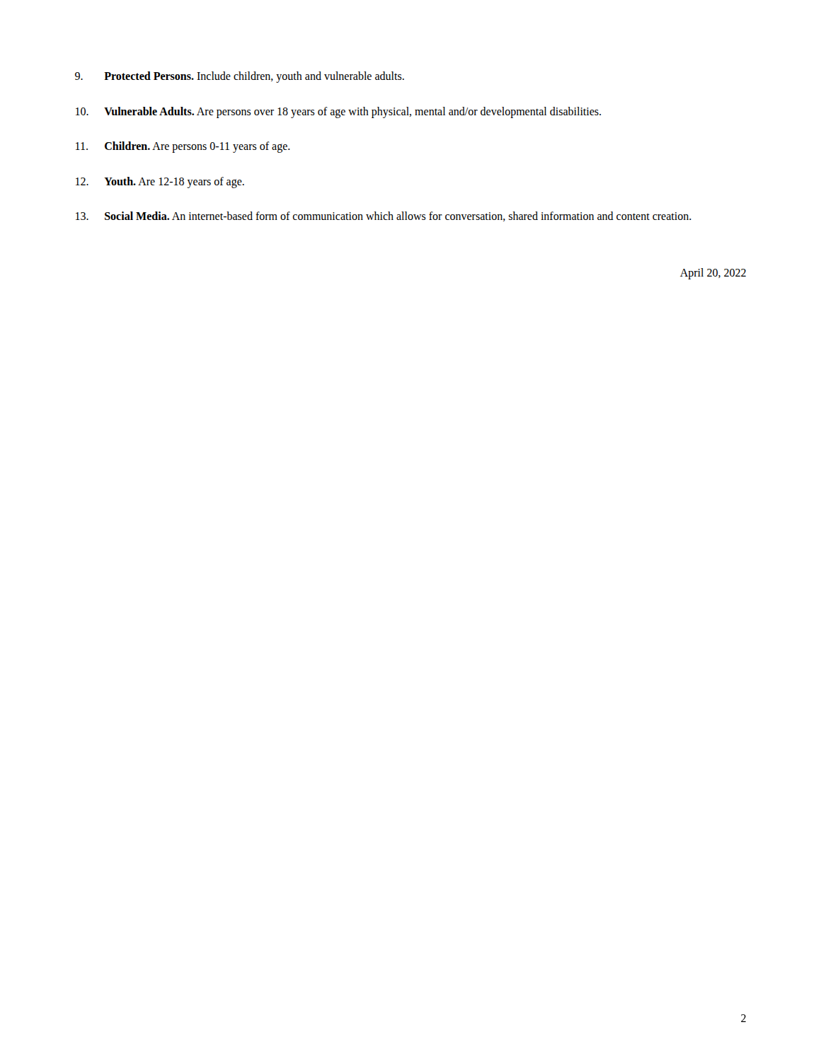9. Protected Persons. Include children, youth and vulnerable adults.
10. Vulnerable Adults. Are persons over 18 years of age with physical, mental and/or developmental disabilities.
11. Children. Are persons 0-11 years of age.
12. Youth. Are 12-18 years of age.
13. Social Media. An internet-based form of communication which allows for conversation, shared information and content creation.
April 20, 2022
2